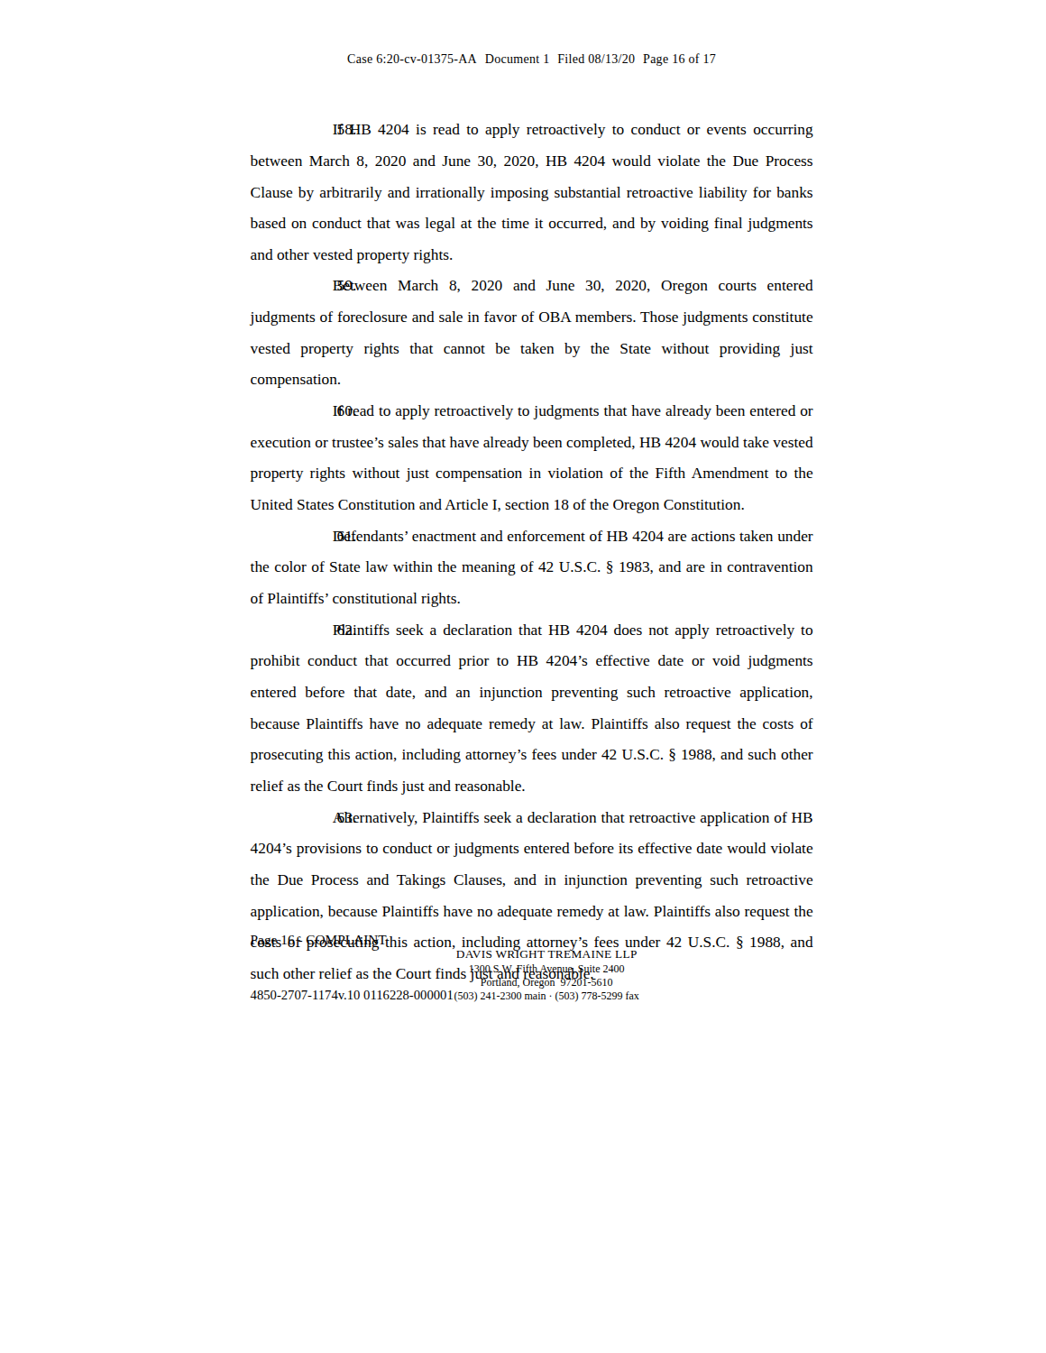Case 6:20-cv-01375-AA Document 1 Filed 08/13/20 Page 16 of 17
58. If HB 4204 is read to apply retroactively to conduct or events occurring between March 8, 2020 and June 30, 2020, HB 4204 would violate the Due Process Clause by arbitrarily and irrationally imposing substantial retroactive liability for banks based on conduct that was legal at the time it occurred, and by voiding final judgments and other vested property rights.
59. Between March 8, 2020 and June 30, 2020, Oregon courts entered judgments of foreclosure and sale in favor of OBA members. Those judgments constitute vested property rights that cannot be taken by the State without providing just compensation.
60. If read to apply retroactively to judgments that have already been entered or execution or trustee’s sales that have already been completed, HB 4204 would take vested property rights without just compensation in violation of the Fifth Amendment to the United States Constitution and Article I, section 18 of the Oregon Constitution.
61. Defendants’ enactment and enforcement of HB 4204 are actions taken under the color of State law within the meaning of 42 U.S.C. § 1983, and are in contravention of Plaintiffs’ constitutional rights.
62. Plaintiffs seek a declaration that HB 4204 does not apply retroactively to prohibit conduct that occurred prior to HB 4204’s effective date or void judgments entered before that date, and an injunction preventing such retroactive application, because Plaintiffs have no adequate remedy at law. Plaintiffs also request the costs of prosecuting this action, including attorney’s fees under 42 U.S.C. § 1988, and such other relief as the Court finds just and reasonable.
63. Alternatively, Plaintiffs seek a declaration that retroactive application of HB 4204’s provisions to conduct or judgments entered before its effective date would violate the Due Process and Takings Clauses, and in injunction preventing such retroactive application, because Plaintiffs have no adequate remedy at law. Plaintiffs also request the costs of prosecuting this action, including attorney’s fees under 42 U.S.C. § 1988, and such other relief as the Court finds just and reasonable.
Page 16 - COMPLAINT
4850-2707-1174v.10 0116228-000001
DAVIS WRIGHT TREMAINE LLP
1300 S.W. Fifth Avenue, Suite 2400
Portland, Oregon 97201-5610
(503) 241-2300 main · (503) 778-5299 fax